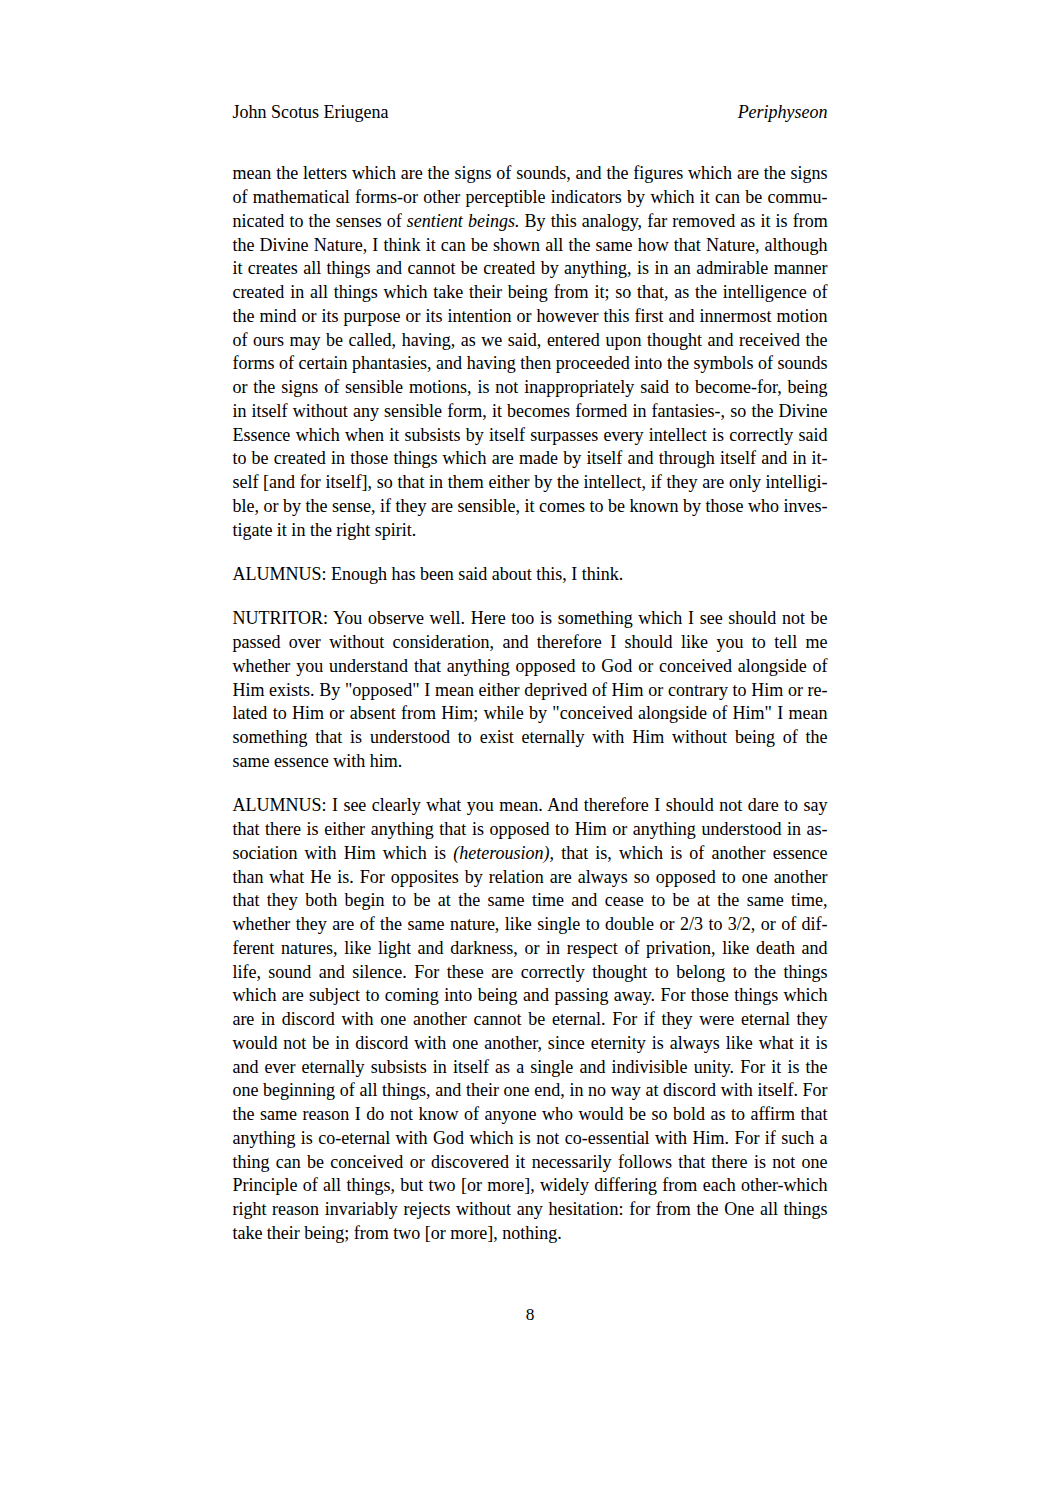John Scotus Eriugena Periphyseon
mean the letters which are the signs of sounds, and the figures which are the signs of mathematical forms-or other perceptible indicators by which it can be communicated to the senses of sentient beings. By this analogy, far removed as it is from the Divine Nature, I think it can be shown all the same how that Nature, although it creates all things and cannot be created by anything, is in an admirable manner created in all things which take their being from it; so that, as the intelligence of the mind or its purpose or its intention or however this first and innermost motion of ours may be called, having, as we said, entered upon thought and received the forms of certain phantasies, and having then proceeded into the symbols of sounds or the signs of sensible motions, is not inappropriately said to become-for, being in itself without any sensible form, it becomes formed in fantasies-, so the Divine Essence which when it subsists by itself surpasses every intellect is correctly said to be created in those things which are made by itself and through itself and in itself [and for itself], so that in them either by the intellect, if they are only intelligible, or by the sense, if they are sensible, it comes to be known by those who investigate it in the right spirit.
ALUMNUS: Enough has been said about this, I think.
NUTRITOR: You observe well. Here too is something which I see should not be passed over without consideration, and therefore I should like you to tell me whether you understand that anything opposed to God or conceived alongside of Him exists. By "opposed" I mean either deprived of Him or contrary to Him or related to Him or absent from Him; while by "conceived alongside of Him" I mean something that is understood to exist eternally with Him without being of the same essence with him.
ALUMNUS: I see clearly what you mean. And therefore I should not dare to say that there is either anything that is opposed to Him or anything understood in association with Him which is (heterousion), that is, which is of another essence than what He is. For opposites by relation are always so opposed to one another that they both begin to be at the same time and cease to be at the same time, whether they are of the same nature, like single to double or 2/3 to 3/2, or of different natures, like light and darkness, or in respect of privation, like death and life, sound and silence. For these are correctly thought to belong to the things which are subject to coming into being and passing away. For those things which are in discord with one another cannot be eternal. For if they were eternal they would not be in discord with one another, since eternity is always like what it is and ever eternally subsists in itself as a single and indivisible unity. For it is the one beginning of all things, and their one end, in no way at discord with itself. For the same reason I do not know of anyone who would be so bold as to affirm that anything is co-eternal with God which is not co-essential with Him. For if such a thing can be conceived or discovered it necessarily follows that there is not one Principle of all things, but two [or more], widely differing from each other-which right reason invariably rejects without any hesitation: for from the One all things take their being; from two [or more], nothing.
8